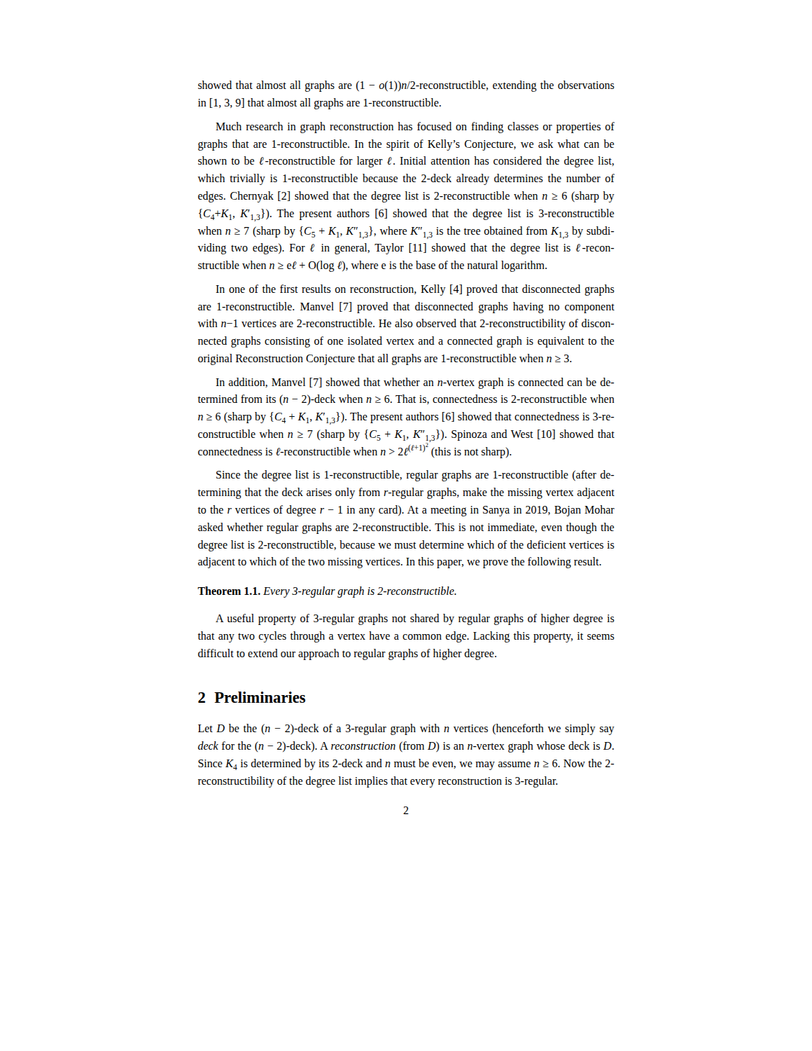showed that almost all graphs are (1 − o(1))n/2-reconstructible, extending the observations in [1, 3, 9] that almost all graphs are 1-reconstructible.
Much research in graph reconstruction has focused on finding classes or properties of graphs that are 1-reconstructible. In the spirit of Kelly’s Conjecture, we ask what can be shown to be ℓ-reconstructible for larger ℓ. Initial attention has considered the degree list, which trivially is 1-reconstructible because the 2-deck already determines the number of edges. Chernyak [2] showed that the degree list is 2-reconstructible when n ≥ 6 (sharp by {C4+K1, K′1,3}). The present authors [6] showed that the degree list is 3-reconstructible when n ≥ 7 (sharp by {C5 + K1, K″1,3}, where K″1,3 is the tree obtained from K1,3 by subdividing two edges). For ℓ in general, Taylor [11] showed that the degree list is ℓ-reconstructible when n ≥ eℓ + O(log ℓ), where e is the base of the natural logarithm.
In one of the first results on reconstruction, Kelly [4] proved that disconnected graphs are 1-reconstructible. Manvel [7] proved that disconnected graphs having no component with n−1 vertices are 2-reconstructible. He also observed that 2-reconstructibility of disconnected graphs consisting of one isolated vertex and a connected graph is equivalent to the original Reconstruction Conjecture that all graphs are 1-reconstructible when n ≥ 3.
In addition, Manvel [7] showed that whether an n-vertex graph is connected can be determined from its (n − 2)-deck when n ≥ 6. That is, connectedness is 2-reconstructible when n ≥ 6 (sharp by {C4 + K1, K′1,3}). The present authors [6] showed that connectedness is 3-reconstructible when n ≥ 7 (sharp by {C5 + K1, K″1,3}). Spinoza and West [10] showed that connectedness is ℓ-reconstructible when n > 2ℓ(ℓ+1)2 (this is not sharp).
Since the degree list is 1-reconstructible, regular graphs are 1-reconstructible (after determining that the deck arises only from r-regular graphs, make the missing vertex adjacent to the r vertices of degree r − 1 in any card). At a meeting in Sanya in 2019, Bojan Mohar asked whether regular graphs are 2-reconstructible. This is not immediate, even though the degree list is 2-reconstructible, because we must determine which of the deficient vertices is adjacent to which of the two missing vertices. In this paper, we prove the following result.
Theorem 1.1. Every 3-regular graph is 2-reconstructible.
A useful property of 3-regular graphs not shared by regular graphs of higher degree is that any two cycles through a vertex have a common edge. Lacking this property, it seems difficult to extend our approach to regular graphs of higher degree.
2 Preliminaries
Let D be the (n − 2)-deck of a 3-regular graph with n vertices (henceforth we simply say deck for the (n − 2)-deck). A reconstruction (from D) is an n-vertex graph whose deck is D. Since K4 is determined by its 2-deck and n must be even, we may assume n ≥ 6. Now the 2-reconstructibility of the degree list implies that every reconstruction is 3-regular.
2